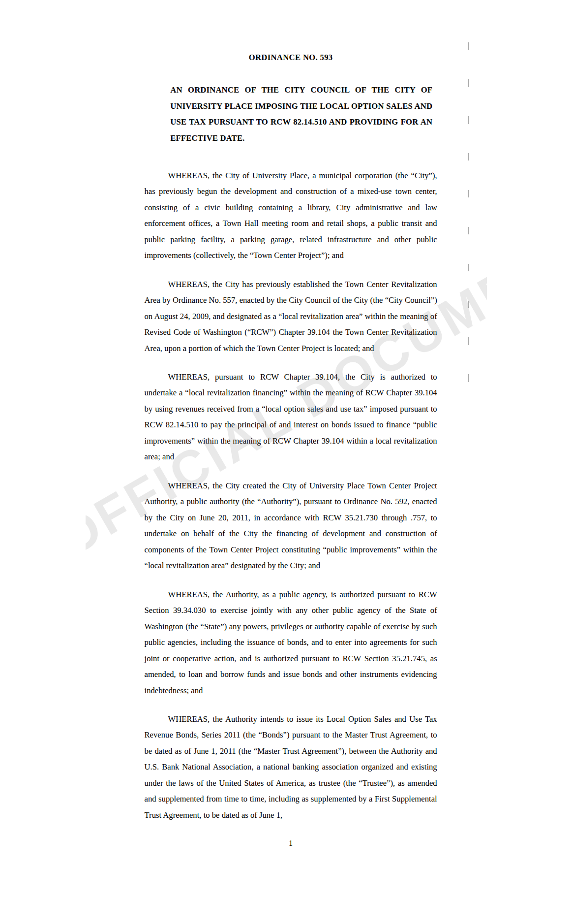UNOFFICIAL DOCUMENT
ORDINANCE NO. 593
AN ORDINANCE OF THE CITY COUNCIL OF THE CITY OF UNIVERSITY PLACE IMPOSING THE LOCAL OPTION SALES AND USE TAX PURSUANT TO RCW 82.14.510 AND PROVIDING FOR AN EFFECTIVE DATE.
WHEREAS, the City of University Place, a municipal corporation (the “City”), has previously begun the development and construction of a mixed-use town center, consisting of a civic building containing a library, City administrative and law enforcement offices, a Town Hall meeting room and retail shops, a public transit and public parking facility, a parking garage, related infrastructure and other public improvements (collectively, the “Town Center Project”); and
WHEREAS, the City has previously established the Town Center Revitalization Area by Ordinance No. 557, enacted by the City Council of the City (the “City Council”) on August 24, 2009, and designated as a “local revitalization area” within the meaning of Revised Code of Washington (“RCW”) Chapter 39.104 the Town Center Revitalization Area, upon a portion of which the Town Center Project is located; and
WHEREAS, pursuant to RCW Chapter 39.104, the City is authorized to undertake a “local revitalization financing” within the meaning of RCW Chapter 39.104 by using revenues received from a “local option sales and use tax” imposed pursuant to RCW 82.14.510 to pay the principal of and interest on bonds issued to finance “public improvements” within the meaning of RCW Chapter 39.104 within a local revitalization area; and
WHEREAS, the City created the City of University Place Town Center Project Authority, a public authority (the “Authority”), pursuant to Ordinance No. 592, enacted by the City on June 20, 2011, in accordance with RCW 35.21.730 through .757, to undertake on behalf of the City the financing of development and construction of components of the Town Center Project constituting “public improvements” within the “local revitalization area” designated by the City; and
WHEREAS, the Authority, as a public agency, is authorized pursuant to RCW Section 39.34.030 to exercise jointly with any other public agency of the State of Washington (the “State”) any powers, privileges or authority capable of exercise by such public agencies, including the issuance of bonds, and to enter into agreements for such joint or cooperative action, and is authorized pursuant to RCW Section 35.21.745, as amended, to loan and borrow funds and issue bonds and other instruments evidencing indebtedness; and
WHEREAS, the Authority intends to issue its Local Option Sales and Use Tax Revenue Bonds, Series 2011 (the “Bonds”) pursuant to the Master Trust Agreement, to be dated as of June 1, 2011 (the “Master Trust Agreement”), between the Authority and U.S. Bank National Association, a national banking association organized and existing under the laws of the United States of America, as trustee (the “Trustee”), as amended and supplemented from time to time, including as supplemented by a First Supplemental Trust Agreement, to be dated as of June 1,
1